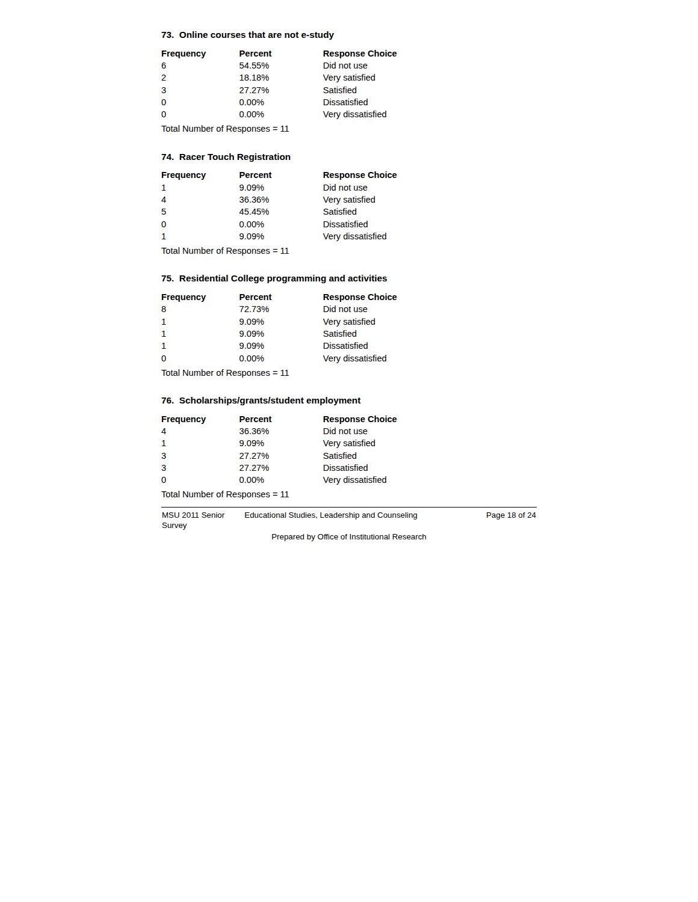73. Online courses that are not e-study
| Frequency | Percent | Response Choice |
| 6 | 54.55% | Did not use |
| 2 | 18.18% | Very satisfied |
| 3 | 27.27% | Satisfied |
| 0 | 0.00% | Dissatisfied |
| 0 | 0.00% | Very dissatisfied |
Total Number of Responses = 11
74. Racer Touch Registration
| Frequency | Percent | Response Choice |
| 1 | 9.09% | Did not use |
| 4 | 36.36% | Very satisfied |
| 5 | 45.45% | Satisfied |
| 0 | 0.00% | Dissatisfied |
| 1 | 9.09% | Very dissatisfied |
Total Number of Responses = 11
75. Residential College programming and activities
| Frequency | Percent | Response Choice |
| 8 | 72.73% | Did not use |
| 1 | 9.09% | Very satisfied |
| 1 | 9.09% | Satisfied |
| 1 | 9.09% | Dissatisfied |
| 0 | 0.00% | Very dissatisfied |
Total Number of Responses = 11
76. Scholarships/grants/student employment
| Frequency | Percent | Response Choice |
| 4 | 36.36% | Did not use |
| 1 | 9.09% | Very satisfied |
| 3 | 27.27% | Satisfied |
| 3 | 27.27% | Dissatisfied |
| 0 | 0.00% | Very dissatisfied |
Total Number of Responses = 11
| MSU 2011 Senior Survey | Educational Studies, Leadership and Counseling | Page 18 of 24 |
| Prepared by Office of Institutional Research |